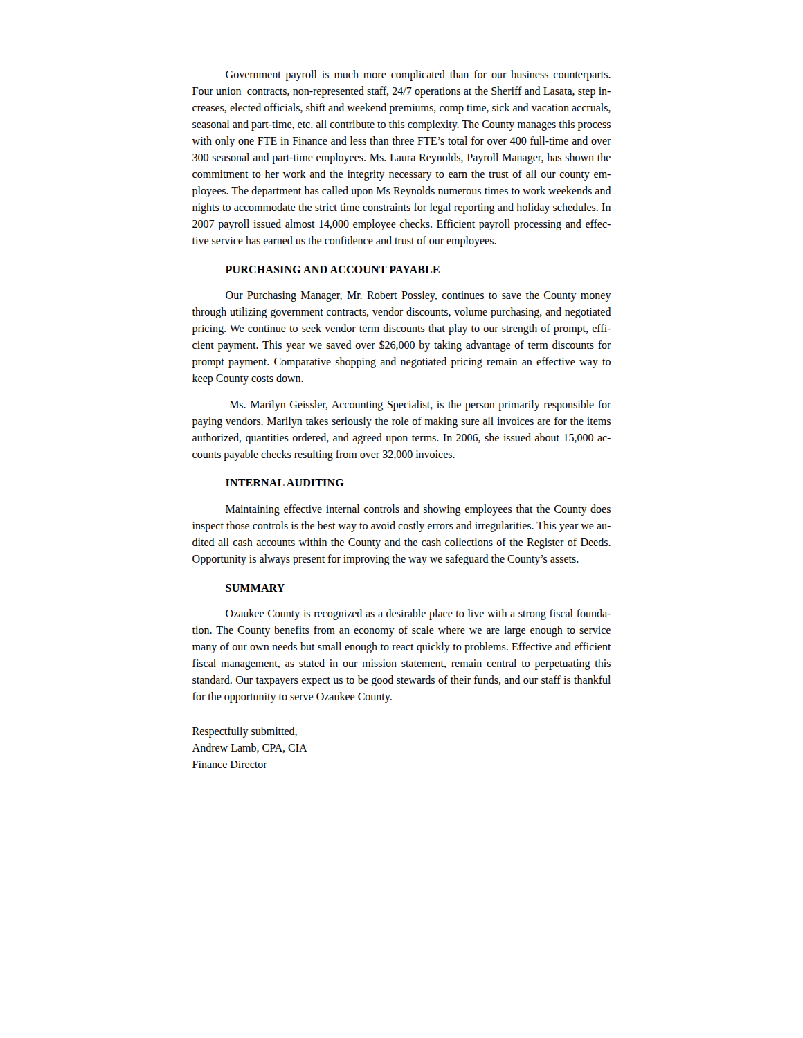Government payroll is much more complicated than for our business counterparts. Four union contracts, non-represented staff, 24/7 operations at the Sheriff and Lasata, step increases, elected officials, shift and weekend premiums, comp time, sick and vacation accruals, seasonal and part-time, etc. all contribute to this complexity. The County manages this process with only one FTE in Finance and less than three FTE’s total for over 400 full-time and over 300 seasonal and part-time employees. Ms. Laura Reynolds, Payroll Manager, has shown the commitment to her work and the integrity necessary to earn the trust of all our county employees. The department has called upon Ms Reynolds numerous times to work weekends and nights to accommodate the strict time constraints for legal reporting and holiday schedules. In 2007 payroll issued almost 14,000 employee checks. Efficient payroll processing and effective service has earned us the confidence and trust of our employees.
PURCHASING AND ACCOUNT PAYABLE
Our Purchasing Manager, Mr. Robert Possley, continues to save the County money through utilizing government contracts, vendor discounts, volume purchasing, and negotiated pricing. We continue to seek vendor term discounts that play to our strength of prompt, efficient payment. This year we saved over $26,000 by taking advantage of term discounts for prompt payment. Comparative shopping and negotiated pricing remain an effective way to keep County costs down.
Ms. Marilyn Geissler, Accounting Specialist, is the person primarily responsible for paying vendors. Marilyn takes seriously the role of making sure all invoices are for the items authorized, quantities ordered, and agreed upon terms. In 2006, she issued about 15,000 accounts payable checks resulting from over 32,000 invoices.
INTERNAL AUDITING
Maintaining effective internal controls and showing employees that the County does inspect those controls is the best way to avoid costly errors and irregularities. This year we audited all cash accounts within the County and the cash collections of the Register of Deeds. Opportunity is always present for improving the way we safeguard the County’s assets.
SUMMARY
Ozaukee County is recognized as a desirable place to live with a strong fiscal foundation. The County benefits from an economy of scale where we are large enough to service many of our own needs but small enough to react quickly to problems. Effective and efficient fiscal management, as stated in our mission statement, remain central to perpetuating this standard. Our taxpayers expect us to be good stewards of their funds, and our staff is thankful for the opportunity to serve Ozaukee County.
Respectfully submitted,
Andrew Lamb, CPA, CIA
Finance Director